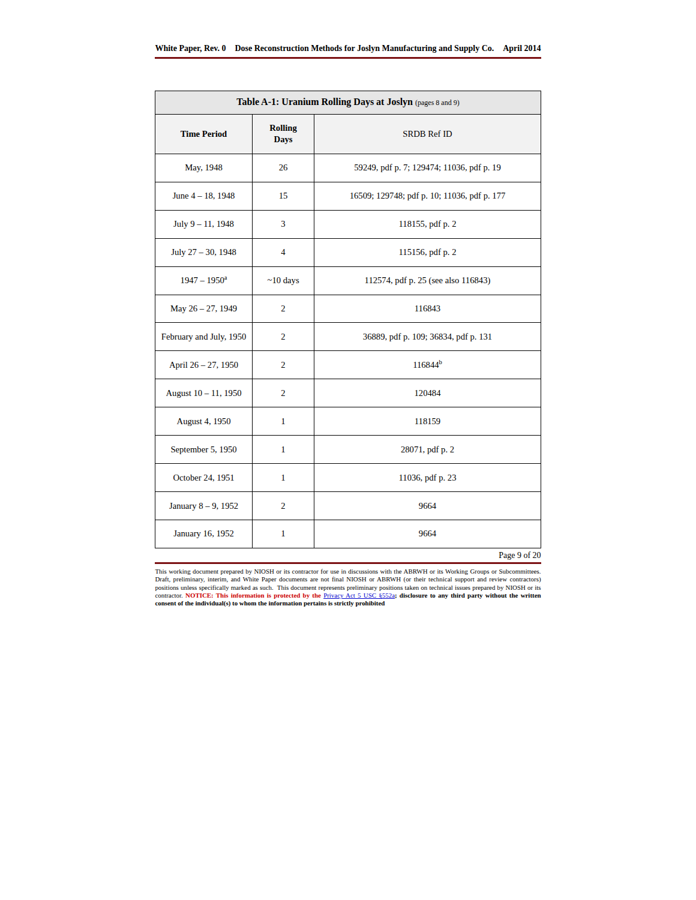White Paper, Rev. 0 Dose Reconstruction Methods for Joslyn Manufacturing and Supply Co. April 2014
Table A-1: Uranium Rolling Days at Joslyn (pages 8 and 9)
| Time Period | Rolling Days | SRDB Ref ID |
| --- | --- | --- |
| May, 1948 | 26 | 59249, pdf p. 7; 129474; 11036, pdf p. 19 |
| June 4 – 18, 1948 | 15 | 16509; 129748; pdf p. 10; 11036, pdf p. 177 |
| July 9 – 11, 1948 | 3 | 118155, pdf p. 2 |
| July 27 – 30, 1948 | 4 | 115156, pdf p. 2 |
| 1947 – 1950 a | ~10 days | 112574, pdf p. 25 (see also 116843) |
| May 26 – 27, 1949 | 2 | 116843 |
| February and July, 1950 | 2 | 36889, pdf p. 109; 36834, pdf p. 131 |
| April 26 – 27, 1950 | 2 | 116844 b |
| August 10 – 11, 1950 | 2 | 120484 |
| August 4, 1950 | 1 | 118159 |
| September 5, 1950 | 1 | 28071, pdf p. 2 |
| October 24, 1951 | 1 | 11036, pdf p. 23 |
| January 8 – 9, 1952 | 2 | 9664 |
| January 16, 1952 | 1 | 9664 |
Page 9 of 20
This working document prepared by NIOSH or its contractor for use in discussions with the ABRWH or its Working Groups or Subcommittees. Draft, preliminary, interim, and White Paper documents are not final NIOSH or ABRWH (or their technical support and review contractors) positions unless specifically marked as such. This document represents preliminary positions taken on technical issues prepared by NIOSH or its contractor. NOTICE: This information is protected by the Privacy Act 5 USC §552a; disclosure to any third party without the written consent of the individual(s) to whom the information pertains is strictly prohibited